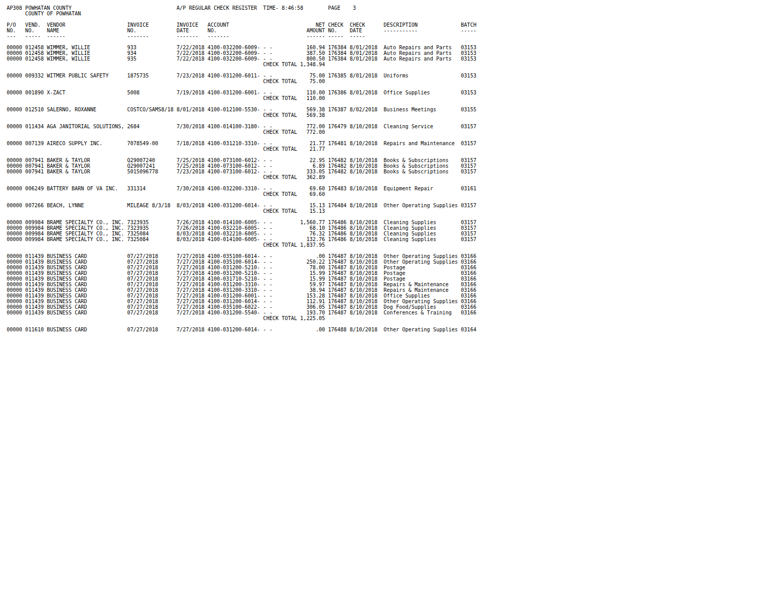| AP308 | POWHATAN COUNTY | A/P REGULAR CHECK REGISTER | TIME- 8:46:58 | PAGE 3 | | | |
| | COUNTY OF POWHATAN | | | | | | | | | | |
| P/O | VEND. | VENDOR | INVOICE | INVOICE | ACCOUNT | | NET | CHECK | CHECK | | DESCRIPTION | BATCH |
| NO. | NO. | NAME | NO. | DATE | NO. | | AMOUNT | NO. | DATE | | ----------- | ----- |
| --- | ----- | ------ | ------- | ------- | ------- | | ------ | ----- | ----- | | | |
| 00000 | 012458 | WIMMER, WILLIE | 933 | 7/22/2018 | 4100-032200-6009- | - - | 160.94 | 176384 | 8/01/2018 | | Auto Repairs and Parts | 03153 |
| 00000 | 012458 | WIMMER, WILLIE | 934 | 7/22/2018 | 4100-032200-6009- | - - | 387.50 | 176384 | 8/01/2018 | | Auto Repairs and Parts | 03153 |
| 00000 | 012458 | WIMMER, WILLIE | 935 | 7/22/2018 | 4100-032200-6009- | - - | 800.50 | 176384 | 8/01/2018 | | Auto Repairs and Parts | 03153 |
| | | | | | | CHECK TOTAL | 1,348.94 | | | | | |
| 00000 | 009332 | WITMER PUBLIC SAFETY | 1875735 | 7/23/2018 | 4100-031200-6011- | - - | 75.00 | 176385 | 8/01/2018 | | Uniforms | 03153 |
| | | | | | | CHECK TOTAL | 75.00 | | | | | |
| 00000 | 001890 | X-ZACT | 5008 | 7/19/2018 | 4100-031200-6001- | - - | 110.00 | 176386 | 8/01/2018 | | Office Supplies | 03153 |
| | | | | | | CHECK TOTAL | 110.00 | | | | | |
| 00000 | 012510 | SALERNO, ROXANNE | COSTCO/SAMS8/18 | 8/01/2018 | 4100-012100-5530- | - - | 569.38 | 176387 | 8/02/2018 | | Business Meetings | 03155 |
| | | | | | | CHECK TOTAL | 569.38 | | | | | |
| 00000 | 011434 | AGA JANITORIAL SOLUTIONS, | 2684 | 7/30/2018 | 4100-014100-3180- | - - | 772.00 | 176479 | 8/10/2018 | | Cleaning Service | 03157 |
| | | | | | | CHECK TOTAL | 772.00 | | | | | |
| 00000 | 007139 | AIRECO SUPPLY INC. | 7078549-00 | 7/18/2018 | 4100-031210-3310- | - - | 21.77 | 176481 | 8/10/2018 | | Repairs and Maintenance | 03157 |
| | | | | | | CHECK TOTAL | 21.77 | | | | | |
| 00000 | 007941 | BAKER & TAYLOR | Q29007240 | 7/25/2018 | 4100-073100-6012- | - - | 22.95 | 176482 | 8/10/2018 | | Books & Subscriptions | 03157 |
| 00000 | 007941 | BAKER & TAYLOR | Q29007241 | 7/25/2018 | 4100-073100-6012- | - - | 6.89 | 176482 | 8/10/2018 | | Books & Subscriptions | 03157 |
| 00000 | 007941 | BAKER & TAYLOR | 5015096778 | 7/23/2018 | 4100-073100-6012- | - - | 333.05 | 176482 | 8/10/2018 | | Books & Subscriptions | 03157 |
| | | | | | | CHECK TOTAL | 362.89 | | | | | |
| 00000 | 006249 | BATTERY BARN OF VA INC. | 331314 | 7/30/2018 | 4100-032200-3310- | - - | 69.60 | 176483 | 8/10/2018 | | Equipment Repair | 03161 |
| | | | | | | CHECK TOTAL | 69.60 | | | | | |
| 00000 | 007266 | BEACH, LYNNE | MILEAGE 8/3/18 | 8/03/2018 | 4100-031200-6014- | - - | 15.13 | 176484 | 8/10/2018 | | Other Operating Supplies | 03157 |
| | | | | | | CHECK TOTAL | 15.13 | | | | | |
| 00000 | 009984 | BRAME SPECIALTY CO., INC. | 7323935 | 7/26/2018 | 4100-014100-6005- | - - | 1,560.77 | 176486 | 8/10/2018 | | Cleaning Supplies | 03157 |
| 00000 | 009984 | BRAME SPECIALTY CO., INC. | 7323935 | 7/26/2018 | 4100-032210-6005- | - - | 68.10 | 176486 | 8/10/2018 | | Cleaning Supplies | 03157 |
| 00000 | 009984 | BRAME SPECIALTY CO., INC. | 7325084 | 8/03/2018 | 4100-032210-6005- | - - | 76.32 | 176486 | 8/10/2018 | | Cleaning Supplies | 03157 |
| 00000 | 009984 | BRAME SPECIALTY CO., INC. | 7325084 | 8/03/2018 | 4100-014100-6005- | - - | 132.76 | 176486 | 8/10/2018 | | Cleaning Supplies | 03157 |
| | | | | | | CHECK TOTAL | 1,837.95 | | | | | |
| 00000 | 011439 | BUSINESS CARD | 07/27/2018 | 7/27/2018 | 4100-035100-6014- | - - | .00 | 176487 | 8/10/2018 | | Other Operating Supplies | 03166 |
| 00000 | 011439 | BUSINESS CARD | 07/27/2018 | 7/27/2018 | 4100-035100-6014- | - - | 250.22 | 176487 | 8/10/2018 | | Other Operating Supplies | 03166 |
| 00000 | 011439 | BUSINESS CARD | 07/27/2018 | 7/27/2018 | 4100-031200-5210- | - - | 78.00 | 176487 | 8/10/2018 | | Postage | 03166 |
| 00000 | 011439 | BUSINESS CARD | 07/27/2018 | 7/27/2018 | 4100-031200-5210- | - - | 15.99 | 176487 | 8/10/2018 | | Postage | 03166 |
| 00000 | 011439 | BUSINESS CARD | 07/27/2018 | 7/27/2018 | 4100-031710-5210- | - - | 15.99 | 176487 | 8/10/2018 | | Postage | 03166 |
| 00000 | 011439 | BUSINESS CARD | 07/27/2018 | 7/27/2018 | 4100-031200-3310- | - - | 59.97 | 176487 | 8/10/2018 | | Repairs & Maintenance | 03166 |
| 00000 | 011439 | BUSINESS CARD | 07/27/2018 | 7/27/2018 | 4100-031200-3310- | - - | 38.94 | 176487 | 8/10/2018 | | Repairs & Maintenance | 03166 |
| 00000 | 011439 | BUSINESS CARD | 07/27/2018 | 7/27/2018 | 4100-031200-6001- | - - | 153.28 | 176487 | 8/10/2018 | | Office Supplies | 03166 |
| 00000 | 011439 | BUSINESS CARD | 07/27/2018 | 7/27/2018 | 4100-031200-6014- | - - | 112.91 | 176487 | 8/10/2018 | | Other Operating Supplies | 03166 |
| 00000 | 011439 | BUSINESS CARD | 07/27/2018 | 7/27/2018 | 4100-035100-6022- | - - | 306.05 | 176487 | 8/10/2018 | | Dog Food/Supplies | 03166 |
| 00000 | 011439 | BUSINESS CARD | 07/27/2018 | 7/27/2018 | 4100-031200-5540- | - - | 193.70 | 176487 | 8/10/2018 | | Conferences & Training | 03166 |
| | | | | | | CHECK TOTAL | 1,225.05 | | | | | |
| 00000 | 011610 | BUSINESS CARD | 07/27/2018 | 7/27/2018 | 4100-031200-6014- | - - | .00 | 176488 | 8/10/2018 | | Other Operating Supplies | 03164 |